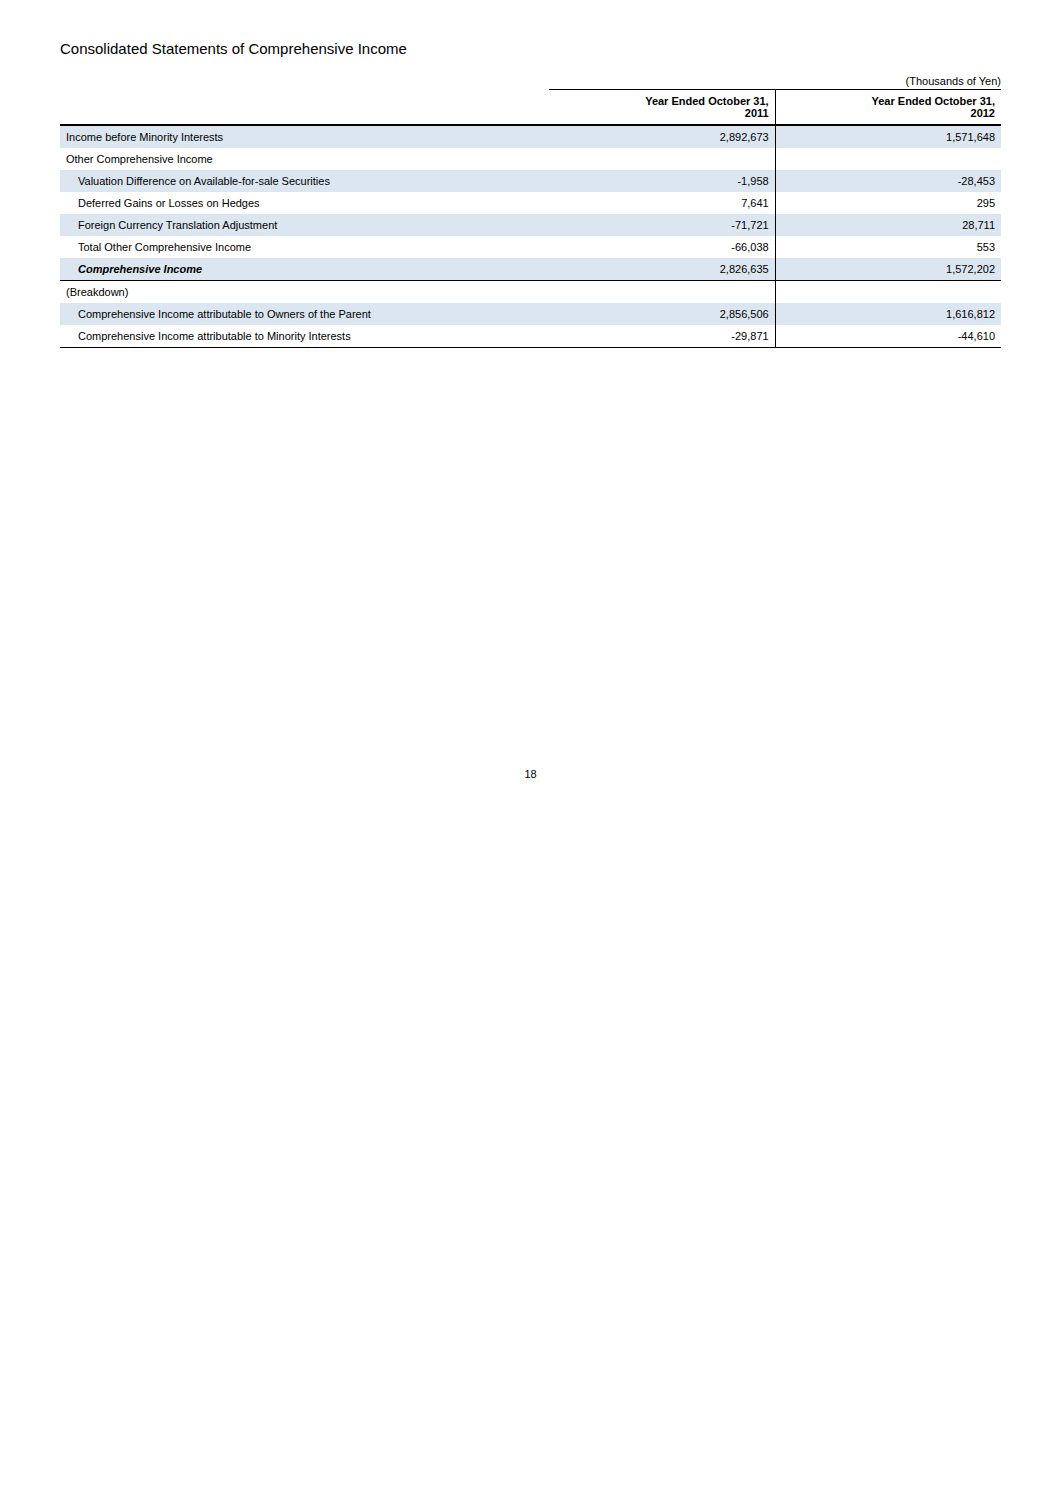Consolidated Statements of Comprehensive Income
(Thousands of Yen)
| | Year Ended October 31, 2011 | Year Ended October 31, 2012 |
| --- | --- | --- |
| Income before Minority Interests | 2,892,673 | 1,571,648 |
| Other Comprehensive Income | | |
| Valuation Difference on Available-for-sale Securities | -1,958 | -28,453 |
| Deferred Gains or Losses on Hedges | 7,641 | 295 |
| Foreign Currency Translation Adjustment | -71,721 | 28,711 |
| Total Other Comprehensive Income | -66,038 | 553 |
| Comprehensive Income | 2,826,635 | 1,572,202 |
| (Breakdown) | | |
| Comprehensive Income attributable to Owners of the Parent | 2,856,506 | 1,616,812 |
| Comprehensive Income attributable to Minority Interests | -29,871 | -44,610 |
18